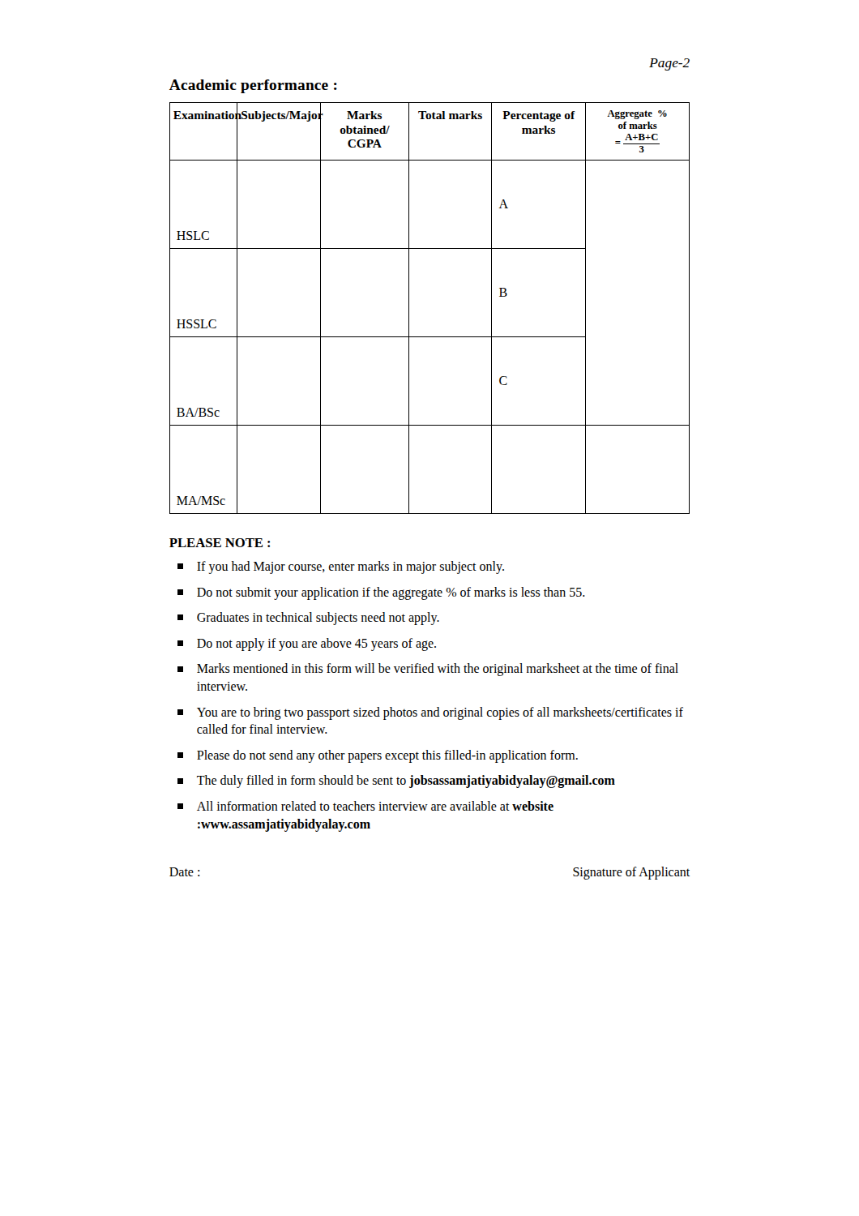Page-2
Academic performance :
| Examination | Subjects/Major | Marks obtained/ CGPA | Total marks | Percentage of marks | Aggregate % of marks = A+B+C 3 |
| --- | --- | --- | --- | --- | --- |
| HSLC | | | | A | |
| HSSLC | | | | B |
| BA/BSc | | | | C |
| MA/MSc | | | | | |
PLEASE NOTE :
If you had Major course, enter marks in major subject only.
Do not submit your application if the aggregate % of marks is less than 55.
Graduates in technical subjects need not apply.
Do not apply if you are above 45 years of age.
Marks mentioned in this form will be verified with the original marksheet at the time of final interview.
You are to bring two passport sized photos and original copies of all marksheets/certificates if called for final interview.
Please do not send any other papers except this filled-in application form.
The duly filled in form should be sent to jobsassamjatiyabidyalay@gmail.com
All information related to teachers interview are available at website :www.assamjatiyabidyalay.com
Date :
Signature of Applicant